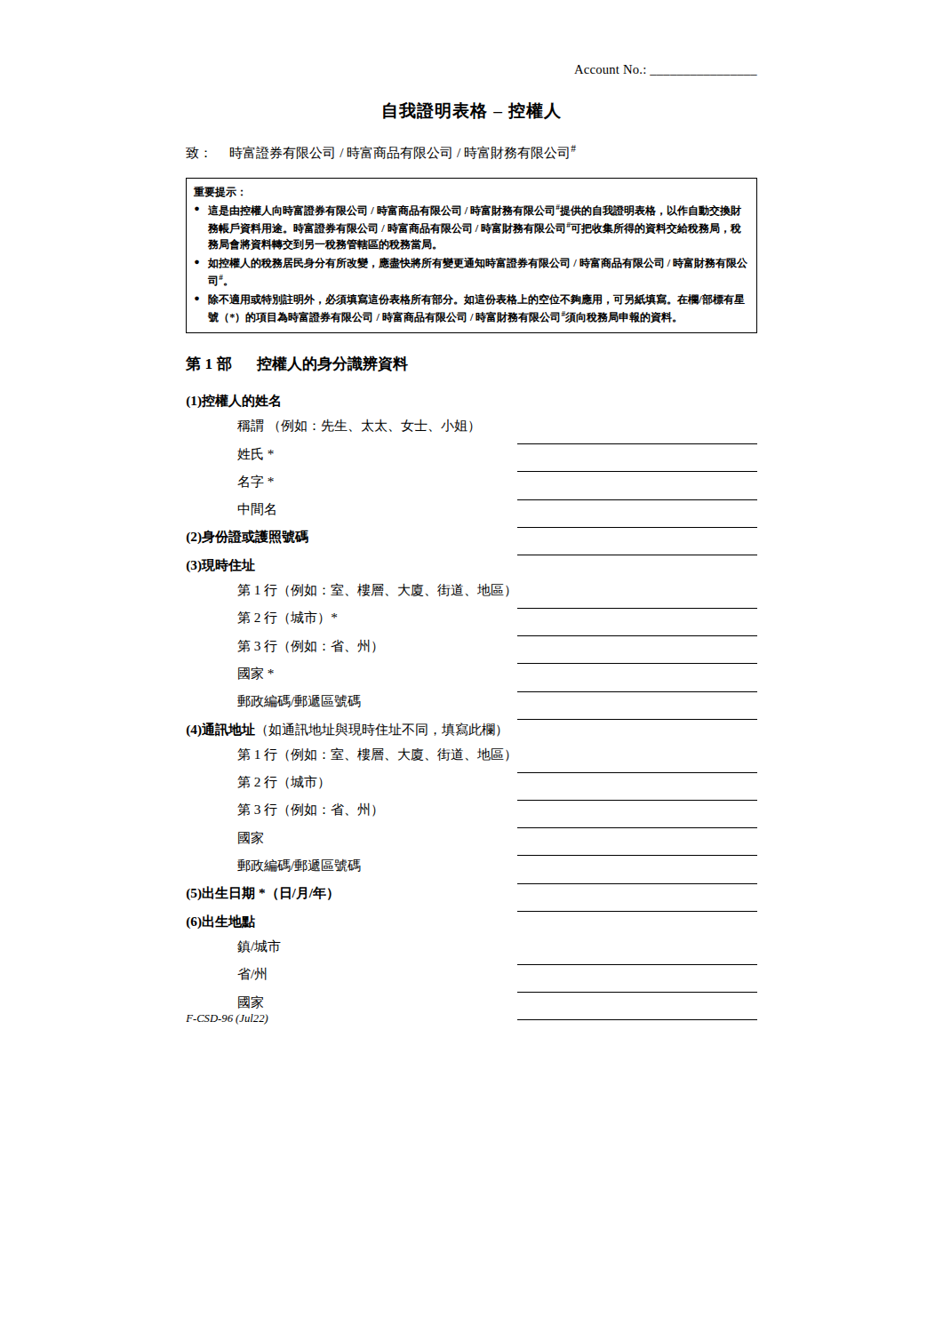Account No.: ________________
自我證明表格 – 控權人
致：時富證券有限公司 / 時富商品有限公司 / 時富財務有限公司#
重要提示：
這是由控權人向時富證券有限公司 / 時富商品有限公司 / 時富財務有限公司#提供的自我證明表格，以作自動交換財務帳戶資料用途。時富證券有限公司 / 時富商品有限公司 / 時富財務有限公司#可把收集所得的資料交給稅務局，稅務局會將資料轉交到另一稅務管轄區的稅務當局。
如控權人的稅務居民身分有所改變，應盡快將所有變更通知時富證券有限公司 / 時富商品有限公司 / 時富財務有限公司#。
除不適用或特別註明外，必須填寫這份表格所有部分。如這份表格上的空位不夠應用，可另紙填寫。在欄/部標有星號（*）的項目為時富證券有限公司 / 時富商品有限公司 / 時富財務有限公司#須向稅務局申報的資料。
第 1 部控權人的身分識辨資料
| (1) | 控權人的姓名 |
| | 稱謂 （例如：先生、太太、女士、小姐） | |
| | 姓氏 * | |
| | 名字 * | |
| | 中間名 | |
| (2) | 身份證或護照號碼 | |
| (3) | 現時住址 |
| | 第 1 行（例如：室、樓層、大廈、街道、地區） | |
| | 第 2 行（城市）* | |
| | 第 3 行（例如：省、州） | |
| | 國家 * | |
| | 郵政編碼/郵遞區號碼 | |
| (4) | 通訊地址 （如通訊地址與現時住址不同，填寫此欄） |
| | 第 1 行（例如：室、樓層、大廈、街道、地區） | |
| | 第 2 行（城市） | |
| | 第 3 行（例如：省、州） | |
| | 國家 | |
| | 郵政編碼/郵遞區號碼 | |
| (5) | 出生日期 *（日/月/年） | |
| (6) | 出生地點 |
| | 鎮/城市 | |
| | 省/州 | |
| | 國家 | |
F-CSD-96 (Jul22)